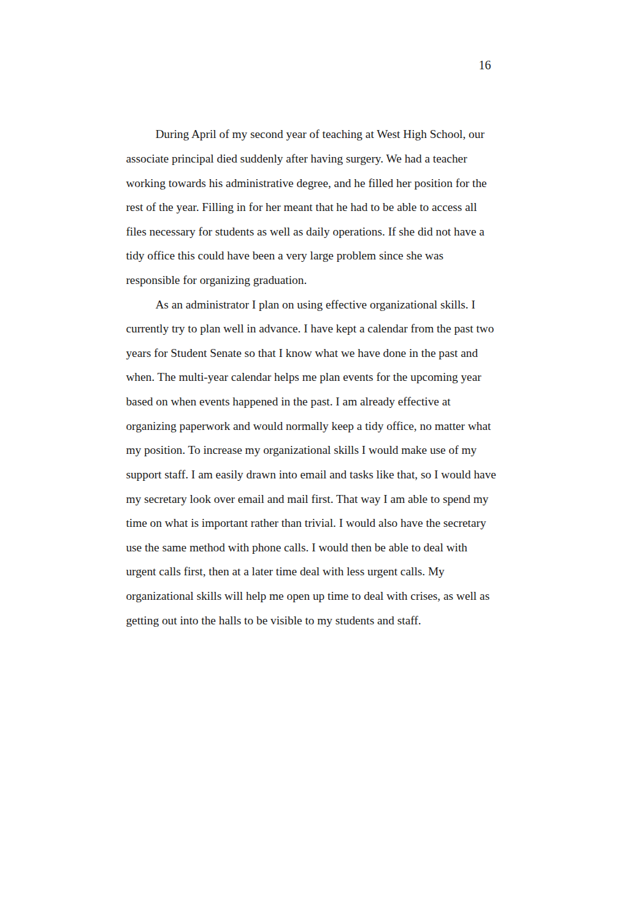16
During April of my second year of teaching at West High School, our associate principal died suddenly after having surgery. We had a teacher working towards his administrative degree, and he filled her position for the rest of the year. Filling in for her meant that he had to be able to access all files necessary for students as well as daily operations. If she did not have a tidy office this could have been a very large problem since she was responsible for organizing graduation.
As an administrator I plan on using effective organizational skills. I currently try to plan well in advance. I have kept a calendar from the past two years for Student Senate so that I know what we have done in the past and when. The multi-year calendar helps me plan events for the upcoming year based on when events happened in the past. I am already effective at organizing paperwork and would normally keep a tidy office, no matter what my position. To increase my organizational skills I would make use of my support staff. I am easily drawn into email and tasks like that, so I would have my secretary look over email and mail first. That way I am able to spend my time on what is important rather than trivial. I would also have the secretary use the same method with phone calls. I would then be able to deal with urgent calls first, then at a later time deal with less urgent calls. My organizational skills will help me open up time to deal with crises, as well as getting out into the halls to be visible to my students and staff.